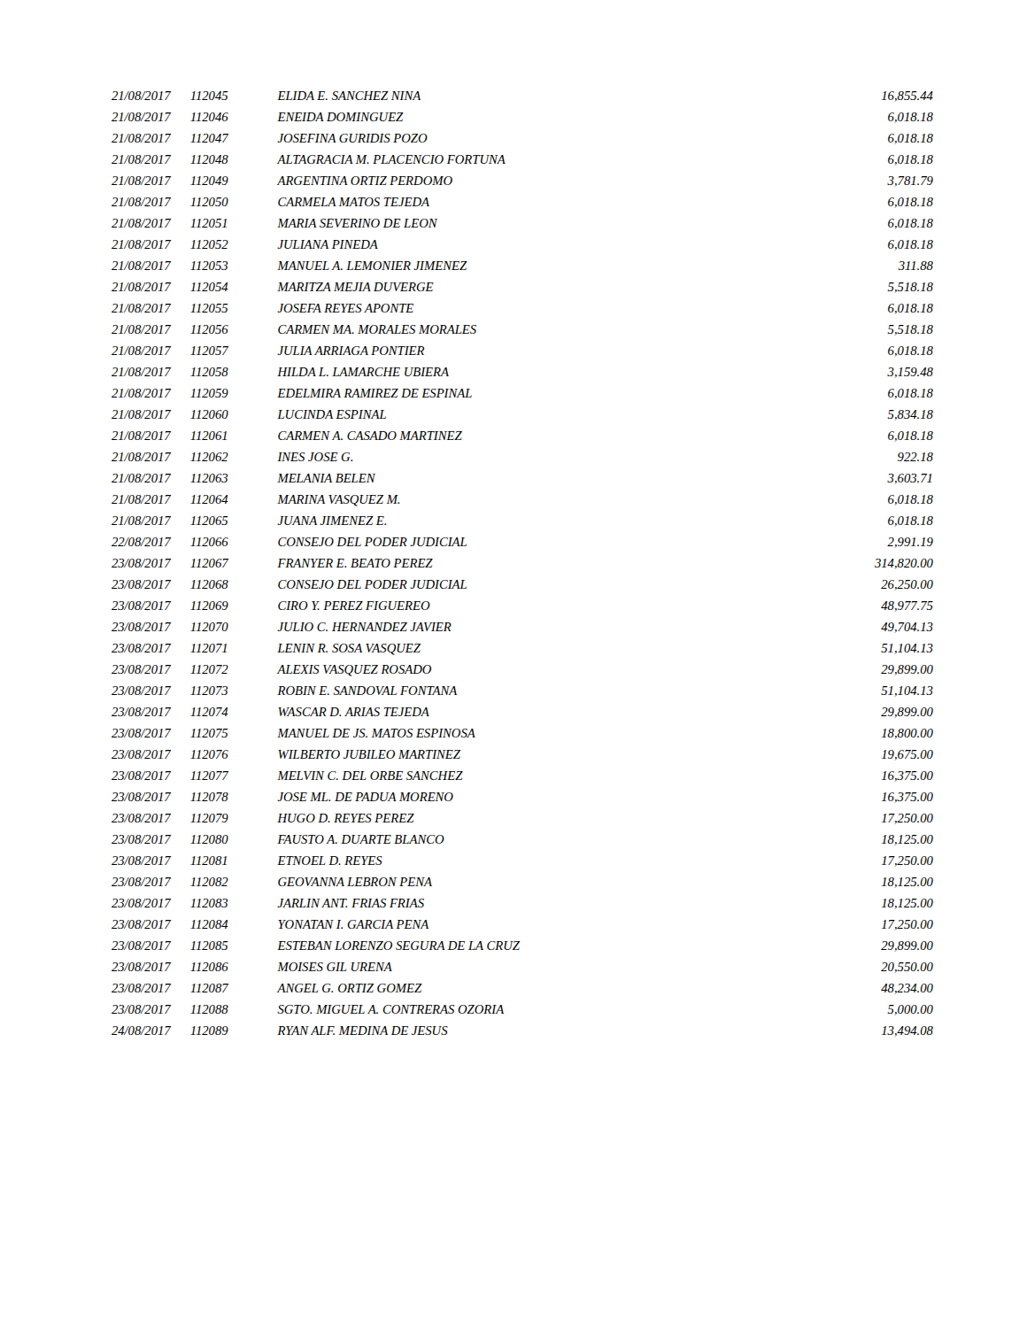| 21/08/2017 | 112045 | ELIDA E. SANCHEZ NINA | 16,855.44 |
| 21/08/2017 | 112046 | ENEIDA DOMINGUEZ | 6,018.18 |
| 21/08/2017 | 112047 | JOSEFINA GURIDIS POZO | 6,018.18 |
| 21/08/2017 | 112048 | ALTAGRACIA M. PLACENCIO FORTUNA | 6,018.18 |
| 21/08/2017 | 112049 | ARGENTINA ORTIZ PERDOMO | 3,781.79 |
| 21/08/2017 | 112050 | CARMELA MATOS TEJEDA | 6,018.18 |
| 21/08/2017 | 112051 | MARIA SEVERINO DE LEON | 6,018.18 |
| 21/08/2017 | 112052 | JULIANA PINEDA | 6,018.18 |
| 21/08/2017 | 112053 | MANUEL A. LEMONIER JIMENEZ | 311.88 |
| 21/08/2017 | 112054 | MARITZA MEJIA DUVERGE | 5,518.18 |
| 21/08/2017 | 112055 | JOSEFA REYES APONTE | 6,018.18 |
| 21/08/2017 | 112056 | CARMEN MA. MORALES MORALES | 5,518.18 |
| 21/08/2017 | 112057 | JULIA ARRIAGA PONTIER | 6,018.18 |
| 21/08/2017 | 112058 | HILDA L. LAMARCHE UBIERA | 3,159.48 |
| 21/08/2017 | 112059 | EDELMIRA RAMIREZ DE ESPINAL | 6,018.18 |
| 21/08/2017 | 112060 | LUCINDA ESPINAL | 5,834.18 |
| 21/08/2017 | 112061 | CARMEN A. CASADO MARTINEZ | 6,018.18 |
| 21/08/2017 | 112062 | INES JOSE G. | 922.18 |
| 21/08/2017 | 112063 | MELANIA BELEN | 3,603.71 |
| 21/08/2017 | 112064 | MARINA VASQUEZ M. | 6,018.18 |
| 21/08/2017 | 112065 | JUANA JIMENEZ E. | 6,018.18 |
| 22/08/2017 | 112066 | CONSEJO DEL PODER JUDICIAL | 2,991.19 |
| 23/08/2017 | 112067 | FRANYER E. BEATO PEREZ | 314,820.00 |
| 23/08/2017 | 112068 | CONSEJO DEL PODER JUDICIAL | 26,250.00 |
| 23/08/2017 | 112069 | CIRO Y. PEREZ FIGUEREO | 48,977.75 |
| 23/08/2017 | 112070 | JULIO C. HERNANDEZ JAVIER | 49,704.13 |
| 23/08/2017 | 112071 | LENIN R. SOSA VASQUEZ | 51,104.13 |
| 23/08/2017 | 112072 | ALEXIS VASQUEZ ROSADO | 29,899.00 |
| 23/08/2017 | 112073 | ROBIN E. SANDOVAL FONTANA | 51,104.13 |
| 23/08/2017 | 112074 | WASCAR D. ARIAS TEJEDA | 29,899.00 |
| 23/08/2017 | 112075 | MANUEL DE JS. MATOS ESPINOSA | 18,800.00 |
| 23/08/2017 | 112076 | WILBERTO JUBILEO MARTINEZ | 19,675.00 |
| 23/08/2017 | 112077 | MELVIN C. DEL ORBE SANCHEZ | 16,375.00 |
| 23/08/2017 | 112078 | JOSE ML. DE PADUA MORENO | 16,375.00 |
| 23/08/2017 | 112079 | HUGO D. REYES PEREZ | 17,250.00 |
| 23/08/2017 | 112080 | FAUSTO A. DUARTE BLANCO | 18,125.00 |
| 23/08/2017 | 112081 | ETNOEL D. REYES | 17,250.00 |
| 23/08/2017 | 112082 | GEOVANNA LEBRON PENA | 18,125.00 |
| 23/08/2017 | 112083 | JARLIN ANT. FRIAS FRIAS | 18,125.00 |
| 23/08/2017 | 112084 | YONATAN I. GARCIA PENA | 17,250.00 |
| 23/08/2017 | 112085 | ESTEBAN LORENZO SEGURA DE LA CRUZ | 29,899.00 |
| 23/08/2017 | 112086 | MOISES GIL URENA | 20,550.00 |
| 23/08/2017 | 112087 | ANGEL G. ORTIZ GOMEZ | 48,234.00 |
| 23/08/2017 | 112088 | SGTO. MIGUEL A. CONTRERAS OZORIA | 5,000.00 |
| 24/08/2017 | 112089 | RYAN ALF. MEDINA DE JESUS | 13,494.08 |